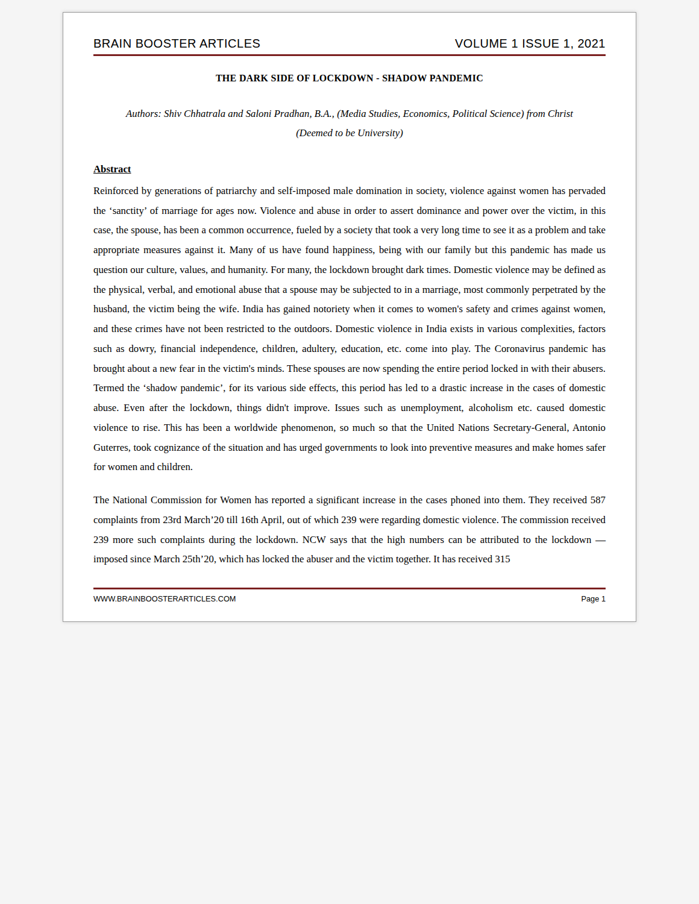BRAIN BOOSTER ARTICLES VOLUME 1 ISSUE 1, 2021
The Dark Side of Lockdown - Shadow Pandemic
Authors: Shiv Chhatrala and Saloni Pradhan, B.A., (Media Studies, Economics, Political Science) from Christ (Deemed to be University)
Abstract
Reinforced by generations of patriarchy and self-imposed male domination in society, violence against women has pervaded the ‘sanctity’ of marriage for ages now. Violence and abuse in order to assert dominance and power over the victim, in this case, the spouse, has been a common occurrence, fueled by a society that took a very long time to see it as a problem and take appropriate measures against it. Many of us have found happiness, being with our family but this pandemic has made us question our culture, values, and humanity. For many, the lockdown brought dark times. Domestic violence may be defined as the physical, verbal, and emotional abuse that a spouse may be subjected to in a marriage, most commonly perpetrated by the husband, the victim being the wife. India has gained notoriety when it comes to women's safety and crimes against women, and these crimes have not been restricted to the outdoors. Domestic violence in India exists in various complexities, factors such as dowry, financial independence, children, adultery, education, etc. come into play. The Coronavirus pandemic has brought about a new fear in the victim's minds. These spouses are now spending the entire period locked in with their abusers. Termed the ‘shadow pandemic’, for its various side effects, this period has led to a drastic increase in the cases of domestic abuse. Even after the lockdown, things didn't improve. Issues such as unemployment, alcoholism etc. caused domestic violence to rise. This has been a worldwide phenomenon, so much so that the United Nations Secretary-General, Antonio Guterres, took cognizance of the situation and has urged governments to look into preventive measures and make homes safer for women and children.
The National Commission for Women has reported a significant increase in the cases phoned into them. They received 587 complaints from 23rd March’20 till 16th April, out of which 239 were regarding domestic violence. The commission received 239 more such complaints during the lockdown. NCW says that the high numbers can be attributed to the lockdown — imposed since March 25th’20, which has locked the abuser and the victim together. It has received 315
WWW.BRAINBOOSTERARTICLES.COM Page 1